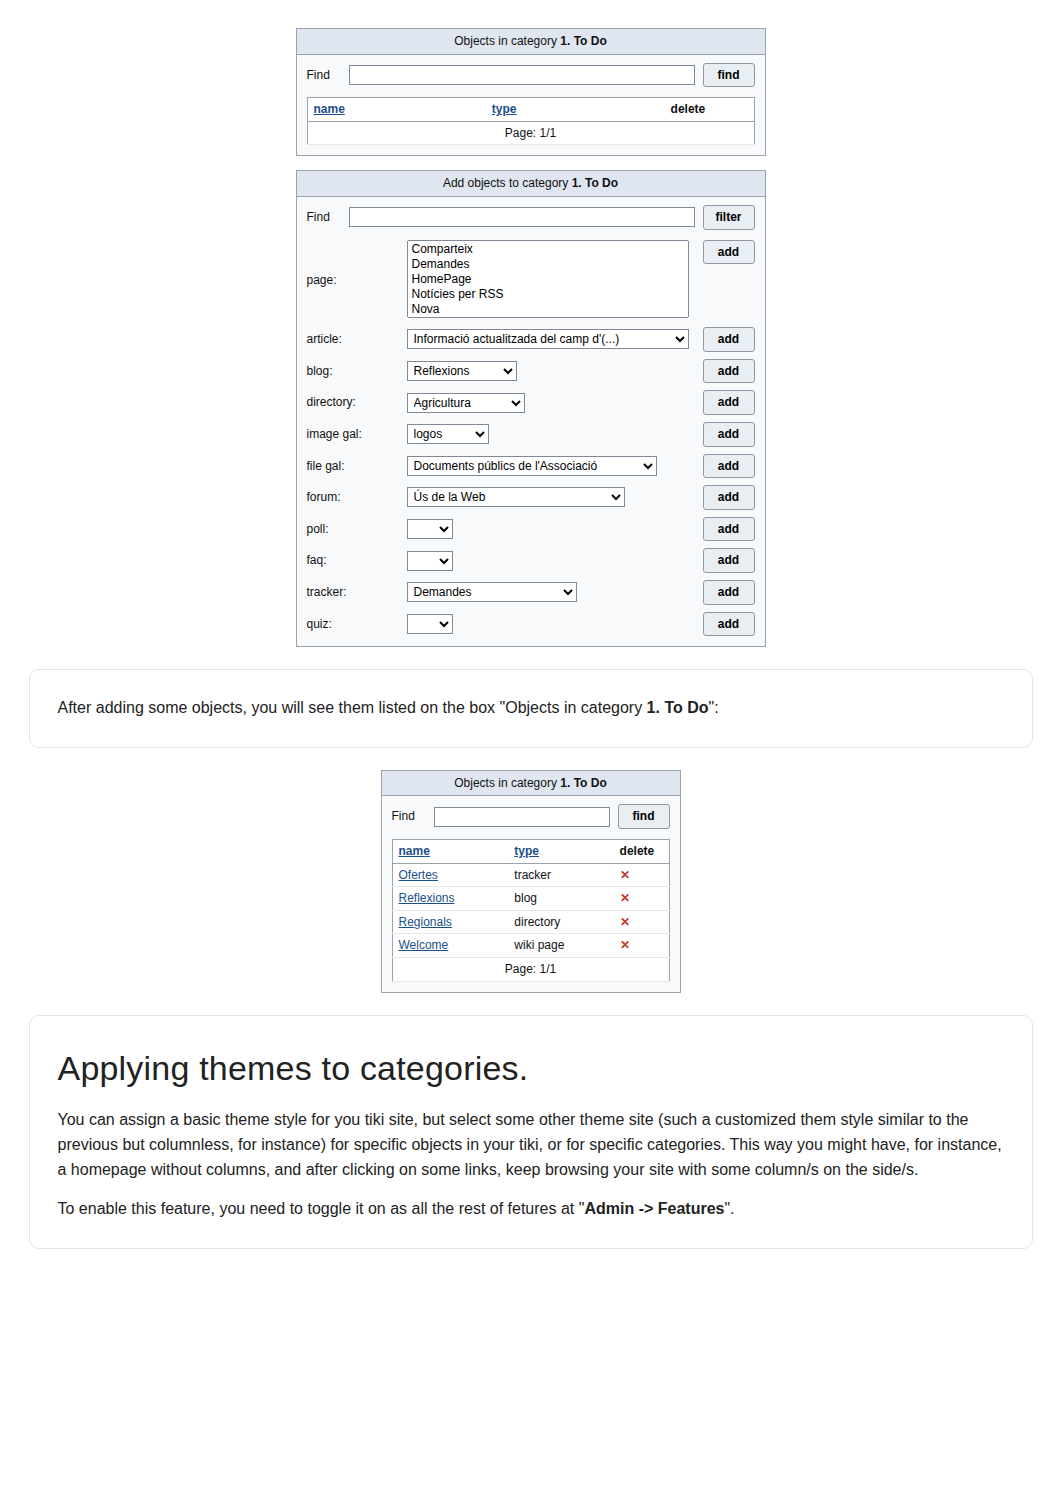Objects in category 1. To Do
Find find
| name | type | delete |
| --- | --- | --- |
| Page: 1/1 |
Add objects to category 1. To Do
Find filter
page:
Comparteix Demandes HomePage Notícies per RSS Nova
add
article:
Informació actualitzada del camp d'(...)
add
blog:
Reflexions
add
directory:
Agricultura
add
image gal:
logos
add
file gal:
Documents públics de l'Associació
add
forum:
Ús de la Web
add
poll:
add
faq:
add
tracker:
Demandes
add
quiz:
add
After adding some objects, you will see them listed on the box "Objects in category 1. To Do":
Objects in category 1. To Do
Find find
| name | type | delete |
| --- | --- | --- |
| Ofertes | tracker | ✕ |
| Reflexions | blog | ✕ |
| Regionals | directory | ✕ |
| Welcome | wiki page | ✕ |
| Page: 1/1 |
Applying themes to categories.
You can assign a basic theme style for you tiki site, but select some other theme site (such a customized them style similar to the previous but columnless, for instance) for specific objects in your tiki, or for specific categories. This way you might have, for instance, a homepage without columns, and after clicking on some links, keep browsing your site with some column/s on the side/s.
To enable this feature, you need to toggle it on as all the rest of fetures at "Admin -> Features".